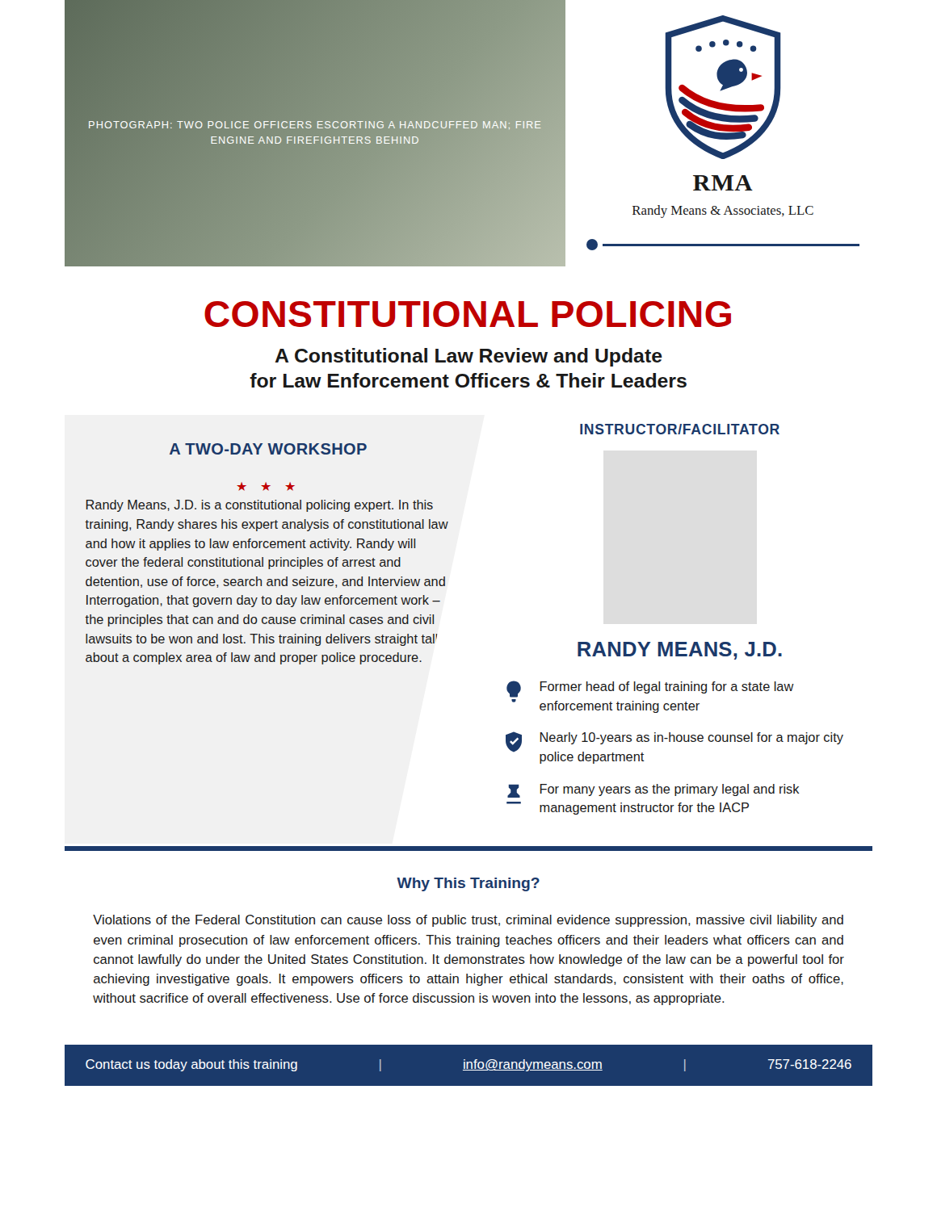Photograph: two police officers escorting a handcuffed man; fire engine and firefighters behind
RMA
Randy Means & Associates, LLC
CONSTITUTIONAL POLICING
A Constitutional Law Review and Update
for Law Enforcement Officers & Their Leaders
A TWO-DAY WORKSHOP
★ ★ ★
Randy Means, J.D. is a constitutional policing expert. In this training, Randy shares his expert analysis of constitutional law and how it applies to law enforcement activity. Randy will cover the federal constitutional principles of arrest and detention, use of force, search and seizure, and Interview and Interrogation, that govern day to day law enforcement work – the principles that can and do cause criminal cases and civil lawsuits to be won and lost. This training delivers straight talk about a complex area of law and proper police procedure.
INSTRUCTOR/FACILITATOR
RANDY MEANS, J.D.
Former head of legal training for a state law enforcement training center
Nearly 10-years as in-house counsel for a major city police department
For many years as the primary legal and risk management instructor for the IACP
Why This Training?
Violations of the Federal Constitution can cause loss of public trust, criminal evidence suppression, massive civil liability and even criminal prosecution of law enforcement officers. This training teaches officers and their leaders what officers can and cannot lawfully do under the United States Constitution. It demonstrates how knowledge of the law can be a powerful tool for achieving investigative goals. It empowers officers to attain higher ethical standards, consistent with their oaths of office, without sacrifice of overall effectiveness. Use of force discussion is woven into the lessons, as appropriate.
Contact us today about this training | info@randymeans.com | 757-618-2246